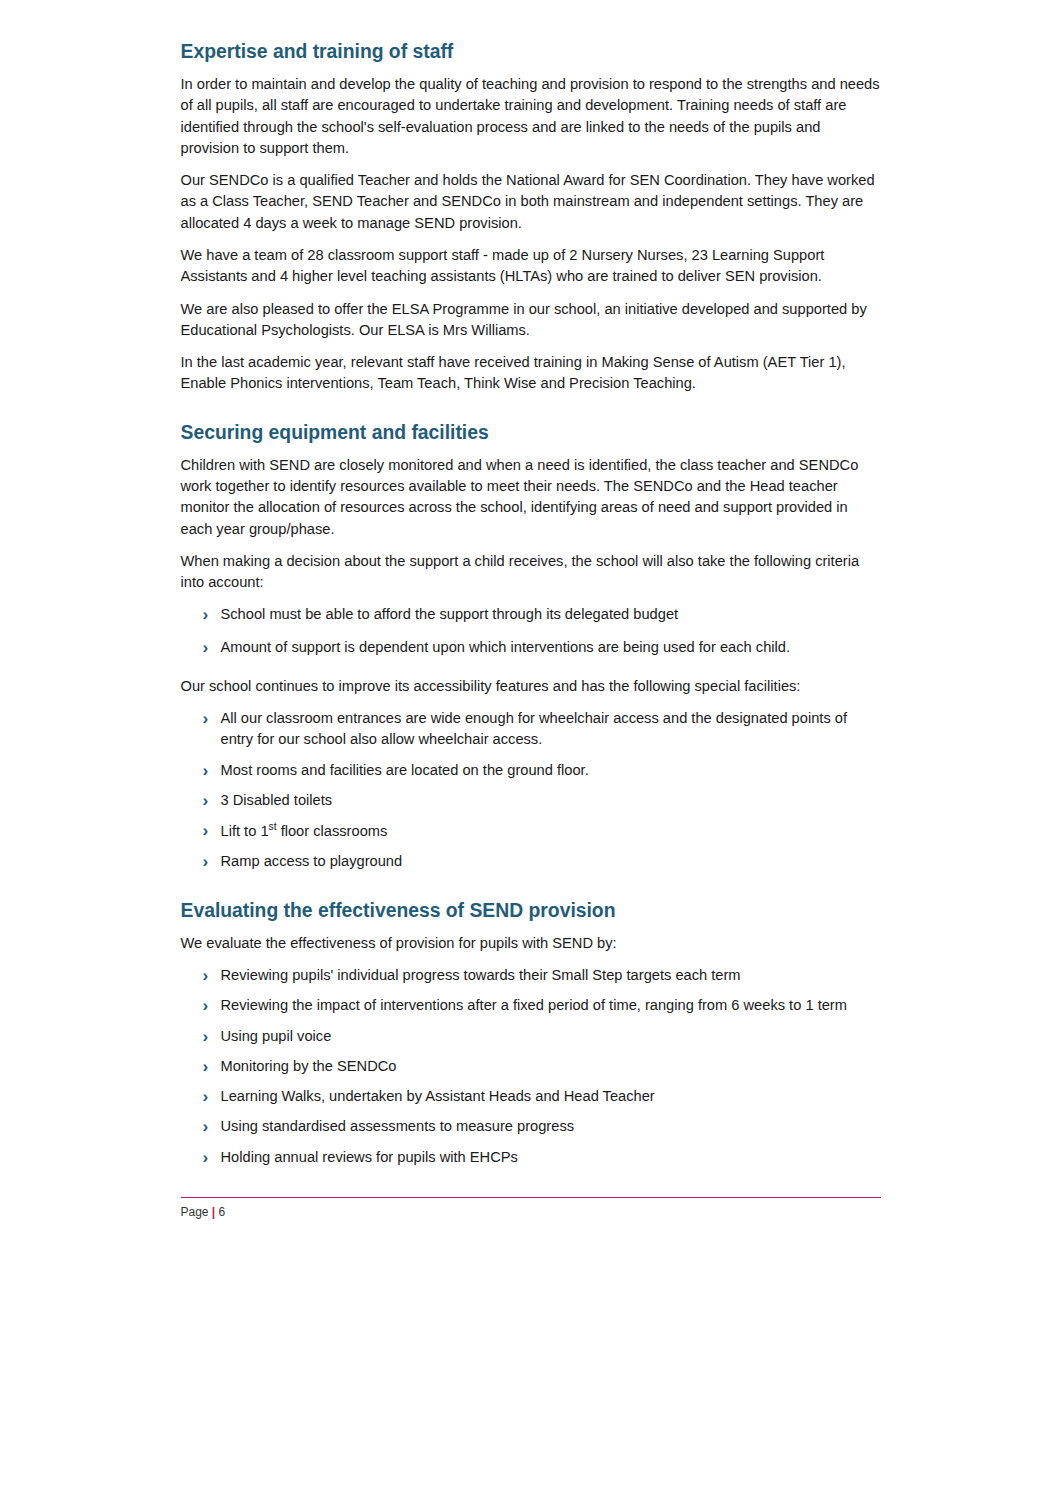Expertise and training of staff
In order to maintain and develop the quality of teaching and provision to respond to the strengths and needs of all pupils, all staff are encouraged to undertake training and development. Training needs of staff are identified through the school's self-evaluation process and are linked to the needs of the pupils and provision to support them.
Our SENDCo is a qualified Teacher and holds the National Award for SEN Coordination. They have worked as a Class Teacher, SEND Teacher and SENDCo in both mainstream and independent settings. They are allocated 4 days a week to manage SEND provision.
We have a team of 28 classroom support staff - made up of 2 Nursery Nurses, 23 Learning Support Assistants and 4 higher level teaching assistants (HLTAs) who are trained to deliver SEN provision.
We are also pleased to offer the ELSA Programme in our school, an initiative developed and supported by Educational Psychologists. Our ELSA is Mrs Williams.
In the last academic year, relevant staff have received training in Making Sense of Autism (AET Tier 1), Enable Phonics interventions, Team Teach, Think Wise and Precision Teaching.
Securing equipment and facilities
Children with SEND are closely monitored and when a need is identified, the class teacher and SENDCo work together to identify resources available to meet their needs. The SENDCo and the Head teacher monitor the allocation of resources across the school, identifying areas of need and support provided in each year group/phase.
When making a decision about the support a child receives, the school will also take the following criteria into account:
School must be able to afford the support through its delegated budget
Amount of support is dependent upon which interventions are being used for each child.
Our school continues to improve its accessibility features and has the following special facilities:
All our classroom entrances are wide enough for wheelchair access and the designated points of entry for our school also allow wheelchair access.
Most rooms and facilities are located on the ground floor.
3 Disabled toilets
Lift to 1st floor classrooms
Ramp access to playground
Evaluating the effectiveness of SEND provision
We evaluate the effectiveness of provision for pupils with SEND by:
Reviewing pupils' individual progress towards their Small Step targets each term
Reviewing the impact of interventions after a fixed period of time, ranging from 6 weeks to 1 term
Using pupil voice
Monitoring by the SENDCo
Learning Walks, undertaken by Assistant Heads and Head Teacher
Using standardised assessments to measure progress
Holding annual reviews for pupils with EHCPs
Page | 6